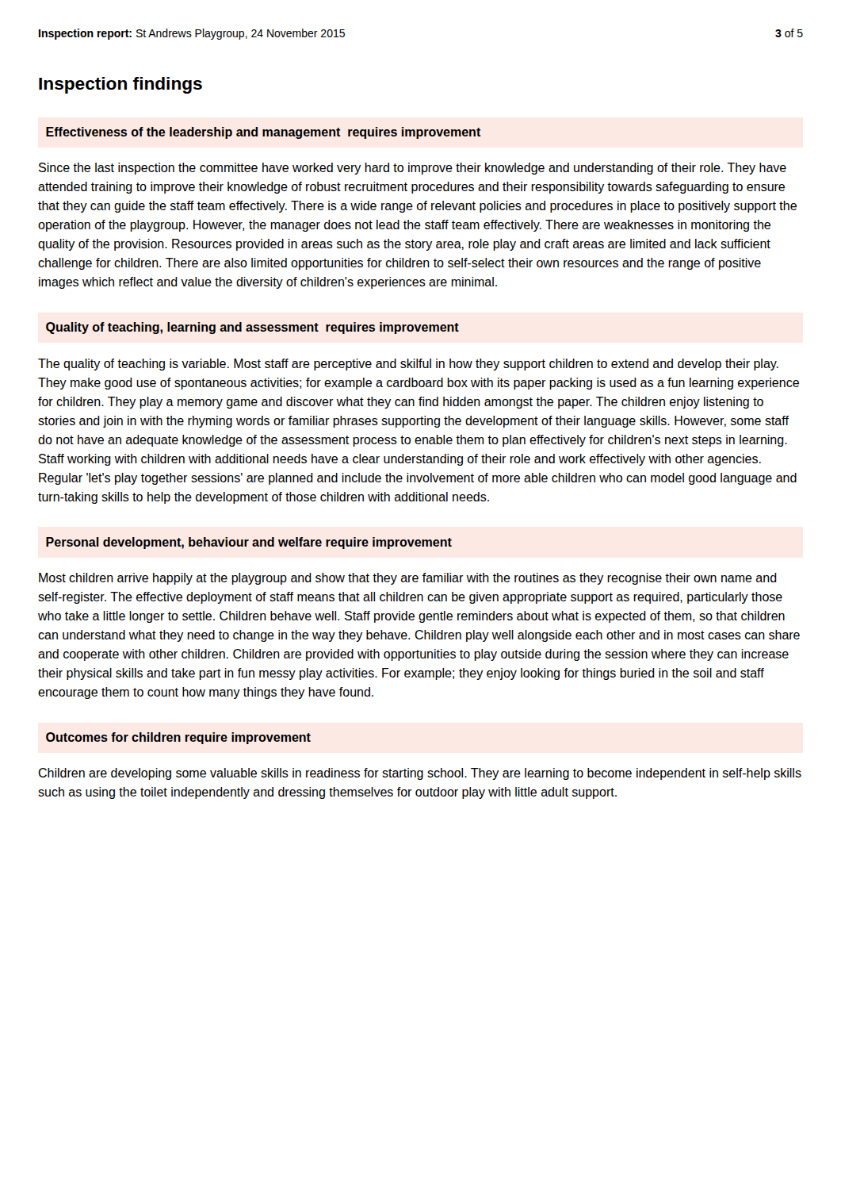Inspection report: St Andrews Playgroup, 24 November 2015
3 of 5
Inspection findings
Effectiveness of the leadership and management requires improvement
Since the last inspection the committee have worked very hard to improve their knowledge and understanding of their role. They have attended training to improve their knowledge of robust recruitment procedures and their responsibility towards safeguarding to ensure that they can guide the staff team effectively. There is a wide range of relevant policies and procedures in place to positively support the operation of the playgroup. However, the manager does not lead the staff team effectively. There are weaknesses in monitoring the quality of the provision. Resources provided in areas such as the story area, role play and craft areas are limited and lack sufficient challenge for children. There are also limited opportunities for children to self-select their own resources and the range of positive images which reflect and value the diversity of children's experiences are minimal.
Quality of teaching, learning and assessment requires improvement
The quality of teaching is variable. Most staff are perceptive and skilful in how they support children to extend and develop their play. They make good use of spontaneous activities; for example a cardboard box with its paper packing is used as a fun learning experience for children. They play a memory game and discover what they can find hidden amongst the paper. The children enjoy listening to stories and join in with the rhyming words or familiar phrases supporting the development of their language skills. However, some staff do not have an adequate knowledge of the assessment process to enable them to plan effectively for children's next steps in learning. Staff working with children with additional needs have a clear understanding of their role and work effectively with other agencies. Regular 'let's play together sessions' are planned and include the involvement of more able children who can model good language and turn-taking skills to help the development of those children with additional needs.
Personal development, behaviour and welfare require improvement
Most children arrive happily at the playgroup and show that they are familiar with the routines as they recognise their own name and self-register. The effective deployment of staff means that all children can be given appropriate support as required, particularly those who take a little longer to settle. Children behave well. Staff provide gentle reminders about what is expected of them, so that children can understand what they need to change in the way they behave. Children play well alongside each other and in most cases can share and cooperate with other children. Children are provided with opportunities to play outside during the session where they can increase their physical skills and take part in fun messy play activities. For example; they enjoy looking for things buried in the soil and staff encourage them to count how many things they have found.
Outcomes for children require improvement
Children are developing some valuable skills in readiness for starting school. They are learning to become independent in self-help skills such as using the toilet independently and dressing themselves for outdoor play with little adult support.